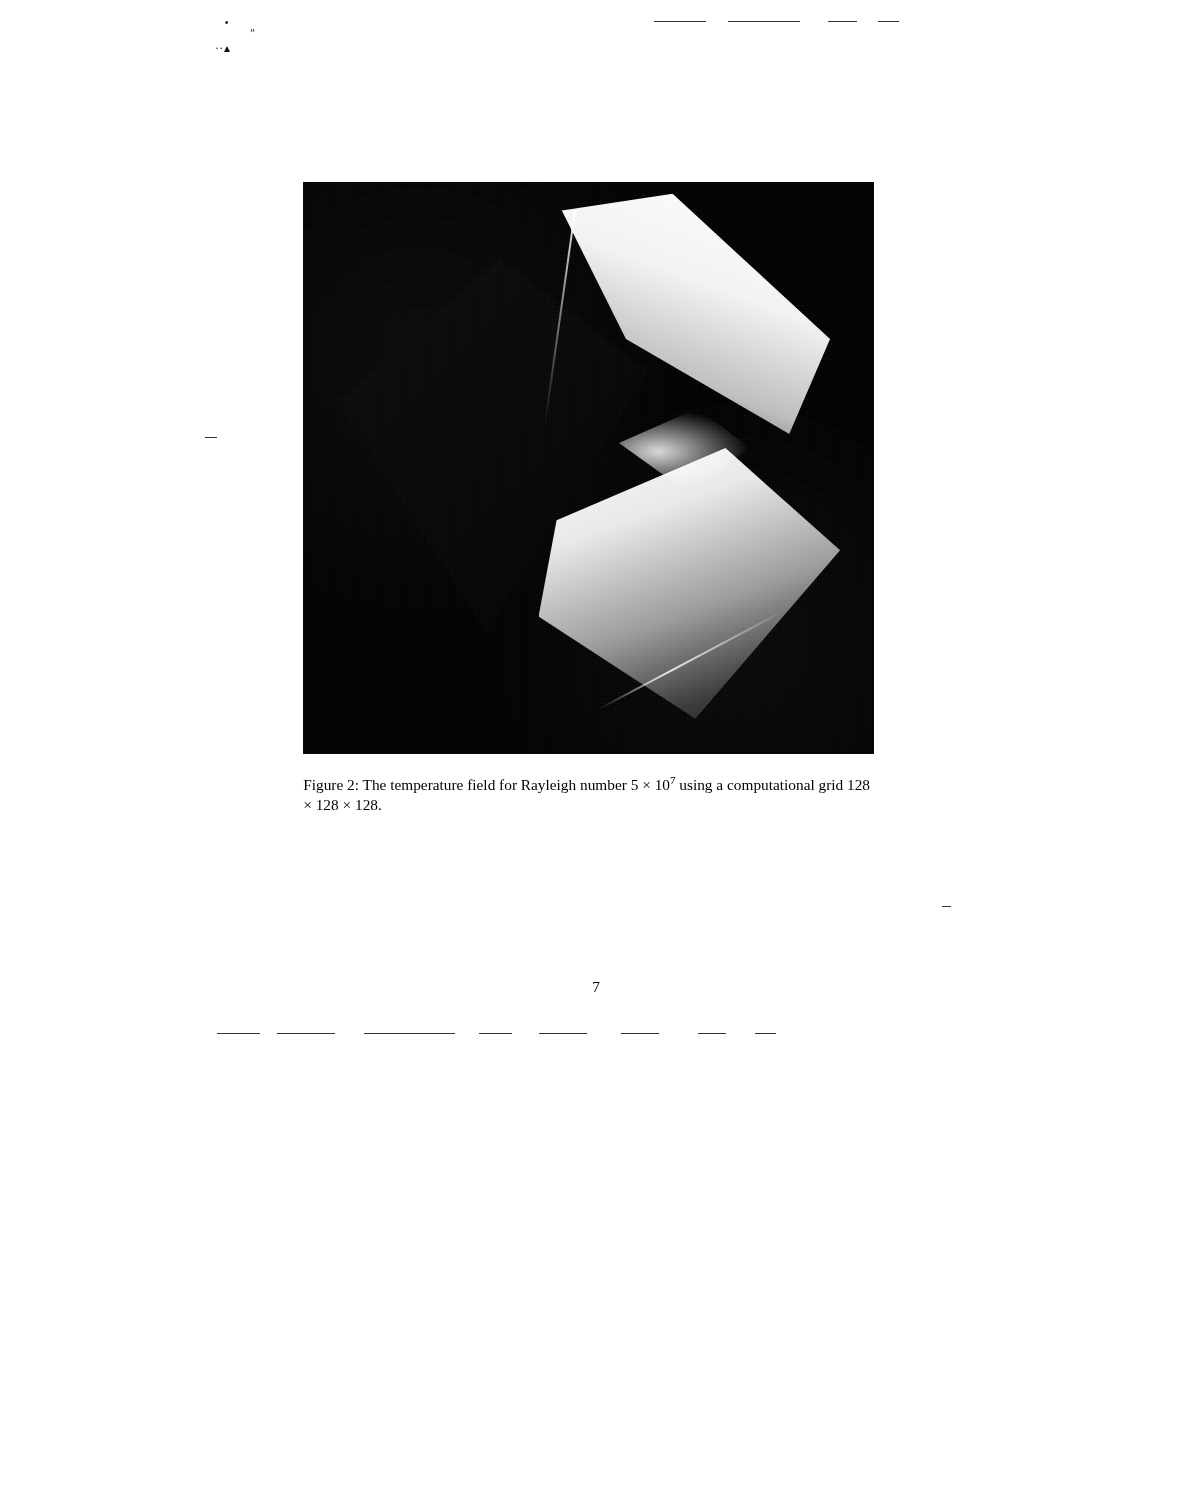• '' ··▴
Figure 2: The temperature field for Rayleigh number 5 × 107 using a computational grid 128 × 128 × 128.
7